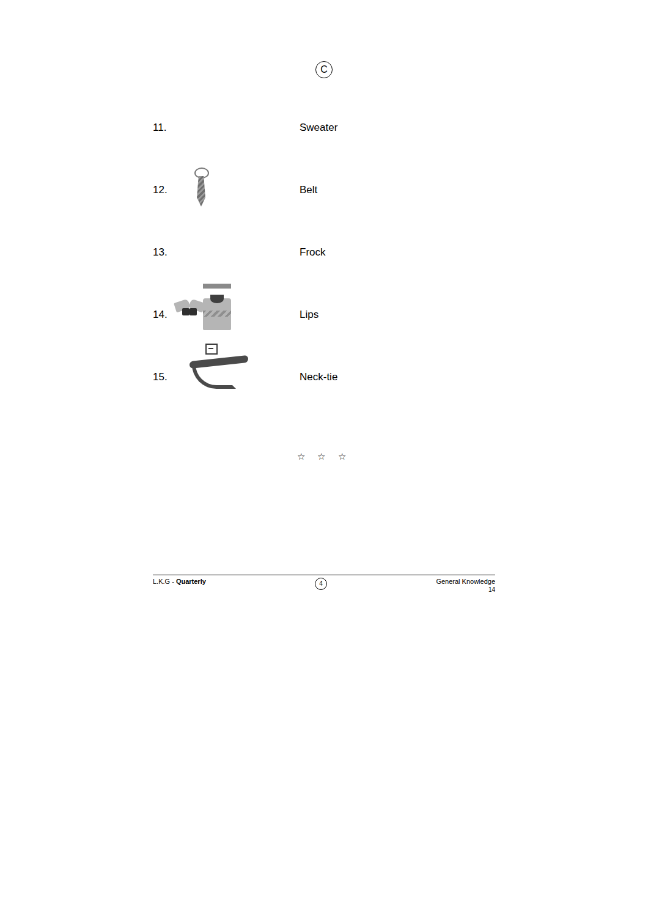C
| 11. | | Sweater |
| 12. | | Belt |
| 13. | | Frock |
| 14. | | Lips |
| 15. | | Neck-tie |
☆ ☆ ☆
L.K.G - Quarterly
4
General Knowledge14